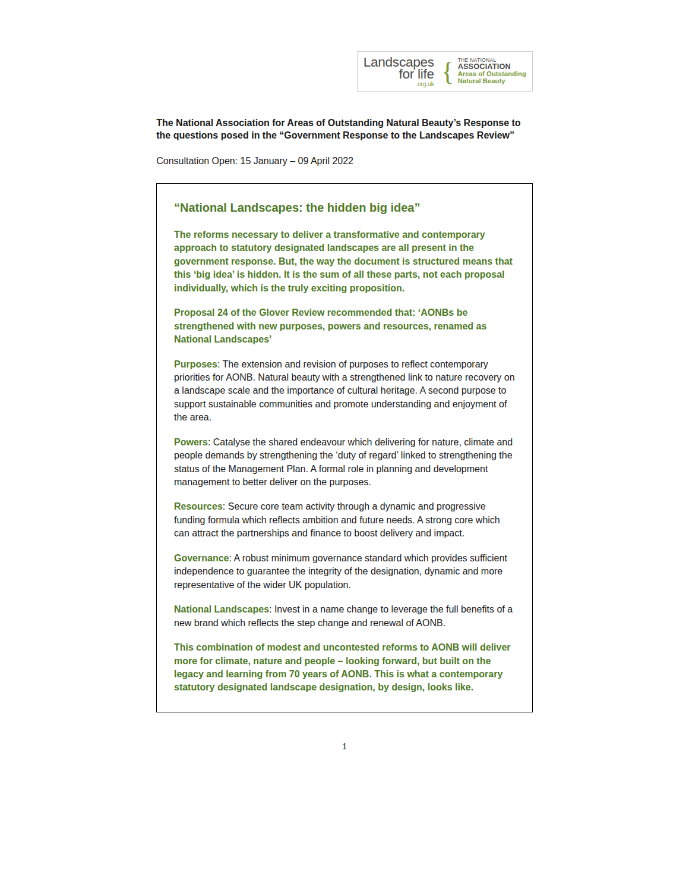Landscapes
for life
.org.uk
{
THE NATIONAL
ASSOCIATION
Areas of Outstanding
Natural Beauty
The National Association for Areas of Outstanding Natural Beauty’s Response to the questions posed in the “Government Response to the Landscapes Review”
Consultation Open: 15 January – 09 April 2022
“National Landscapes: the hidden big idea”
The reforms necessary to deliver a transformative and contemporary approach to statutory designated landscapes are all present in the government response. But, the way the document is structured means that this ‘big idea’ is hidden. It is the sum of all these parts, not each proposal individually, which is the truly exciting proposition.
Proposal 24 of the Glover Review recommended that: ‘AONBs be strengthened with new purposes, powers and resources, renamed as National Landscapes’
Purposes: The extension and revision of purposes to reflect contemporary priorities for AONB. Natural beauty with a strengthened link to nature recovery on a landscape scale and the importance of cultural heritage. A second purpose to support sustainable communities and promote understanding and enjoyment of the area.
Powers: Catalyse the shared endeavour which delivering for nature, climate and people demands by strengthening the ‘duty of regard’ linked to strengthening the status of the Management Plan. A formal role in planning and development management to better deliver on the purposes.
Resources: Secure core team activity through a dynamic and progressive funding formula which reflects ambition and future needs. A strong core which can attract the partnerships and finance to boost delivery and impact.
Governance: A robust minimum governance standard which provides sufficient independence to guarantee the integrity of the designation, dynamic and more representative of the wider UK population.
National Landscapes: Invest in a name change to leverage the full benefits of a new brand which reflects the step change and renewal of AONB.
This combination of modest and uncontested reforms to AONB will deliver more for climate, nature and people – looking forward, but built on the legacy and learning from 70 years of AONB. This is what a contemporary statutory designated landscape designation, by design, looks like.
1